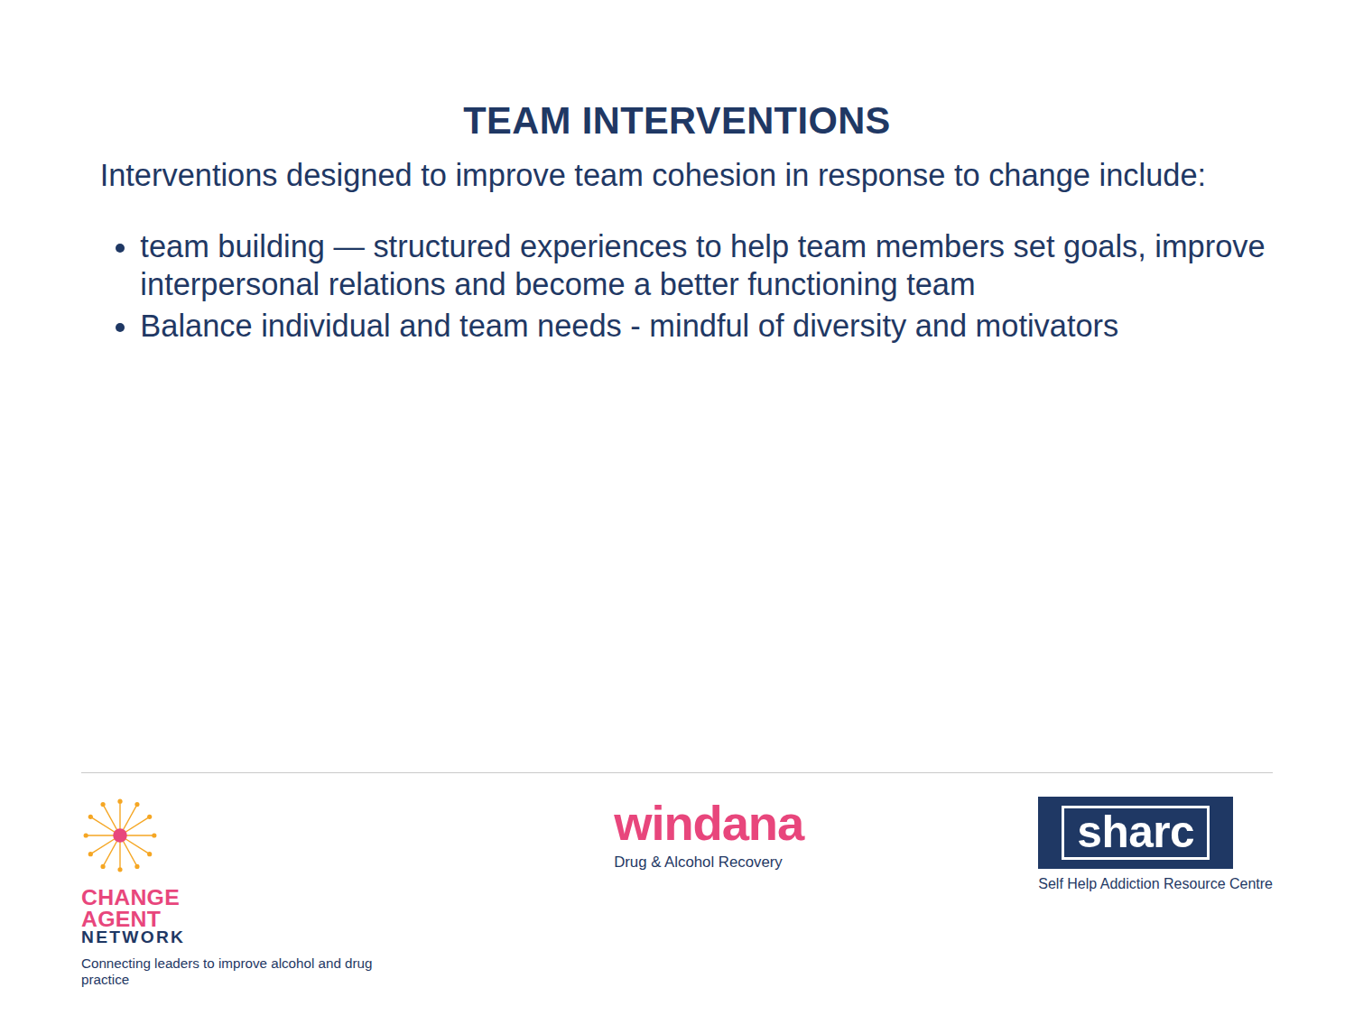TEAM INTERVENTIONS
Interventions designed to improve team cohesion in response to change include:
team building — structured experiences to help team members set goals, improve interpersonal relations and become a better functioning team
Balance individual and team needs - mindful of diversity and motivators
CHANGE AGENT NETWORK
Connecting leaders to improve alcohol and drug practice
windana
Drug & Alcohol Recovery
sharc
Self Help Addiction Resource Centre